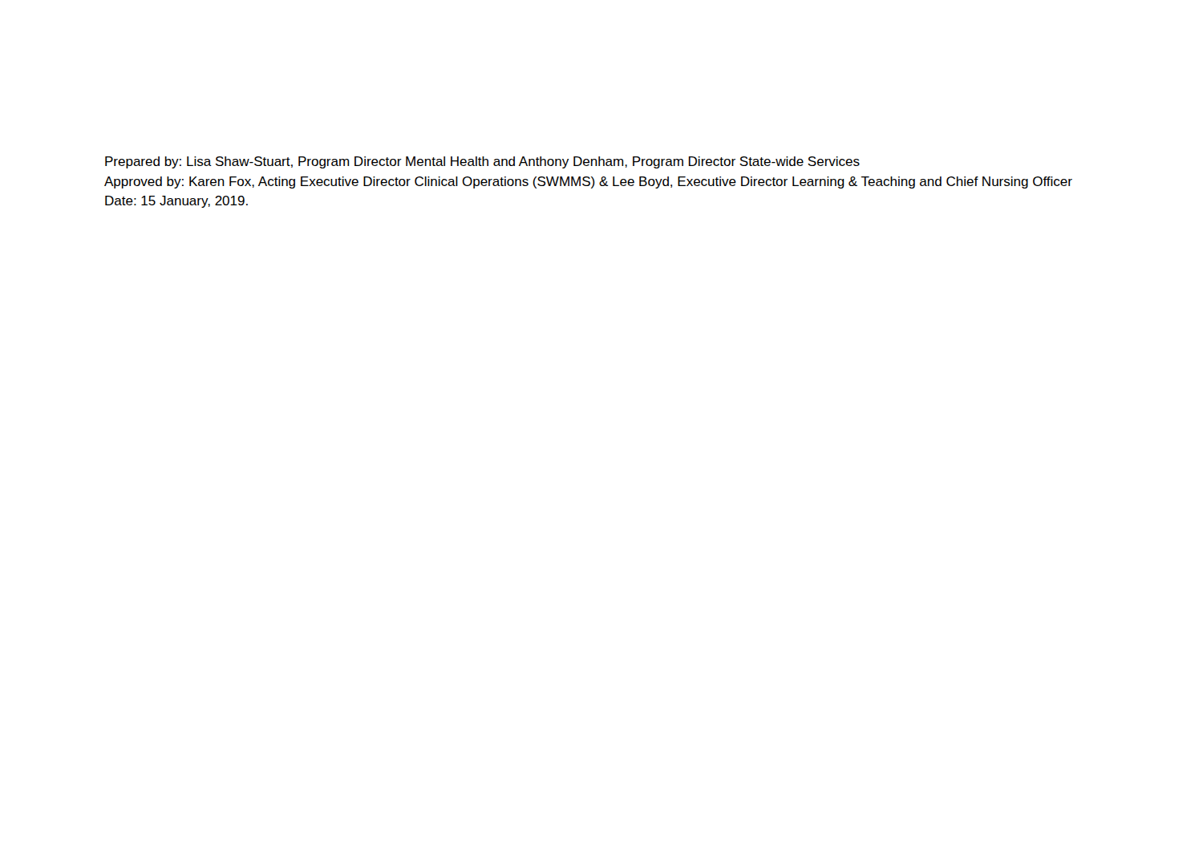Prepared by: Lisa Shaw-Stuart, Program Director Mental Health and Anthony Denham, Program Director State-wide Services
Approved by: Karen Fox, Acting Executive Director Clinical Operations (SWMMS) & Lee Boyd, Executive Director Learning & Teaching and Chief Nursing Officer
Date: 15 January, 2019.